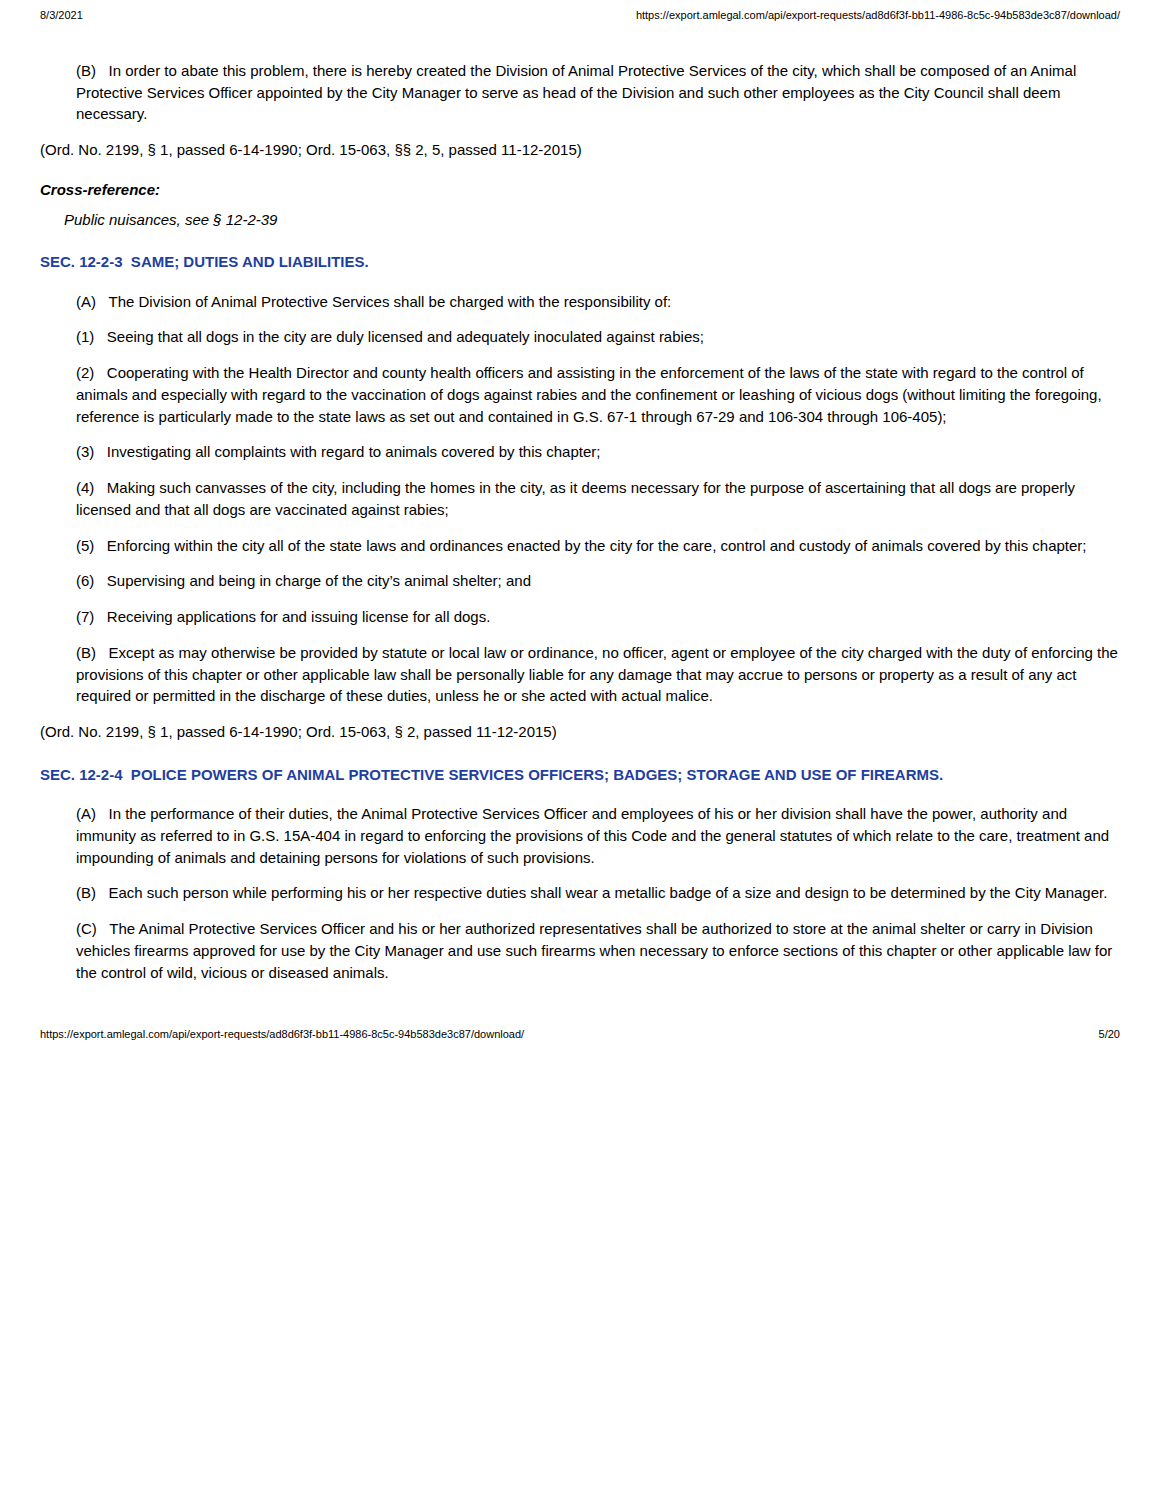8/3/2021 https://export.amlegal.com/api/export-requests/ad8d6f3f-bb11-4986-8c5c-94b583de3c87/download/
(B) In order to abate this problem, there is hereby created the Division of Animal Protective Services of the city, which shall be composed of an Animal Protective Services Officer appointed by the City Manager to serve as head of the Division and such other employees as the City Council shall deem necessary.
(Ord. No. 2199, § 1, passed 6-14-1990; Ord. 15-063, §§ 2, 5, passed 11-12-2015)
Cross-reference:
Public nuisances, see § 12-2-39
SEC. 12-2-3 SAME; DUTIES AND LIABILITIES.
(A) The Division of Animal Protective Services shall be charged with the responsibility of:
(1) Seeing that all dogs in the city are duly licensed and adequately inoculated against rabies;
(2) Cooperating with the Health Director and county health officers and assisting in the enforcement of the laws of the state with regard to the control of animals and especially with regard to the vaccination of dogs against rabies and the confinement or leashing of vicious dogs (without limiting the foregoing, reference is particularly made to the state laws as set out and contained in G.S. 67-1 through 67-29 and 106-304 through 106-405);
(3) Investigating all complaints with regard to animals covered by this chapter;
(4) Making such canvasses of the city, including the homes in the city, as it deems necessary for the purpose of ascertaining that all dogs are properly licensed and that all dogs are vaccinated against rabies;
(5) Enforcing within the city all of the state laws and ordinances enacted by the city for the care, control and custody of animals covered by this chapter;
(6) Supervising and being in charge of the city’s animal shelter; and
(7) Receiving applications for and issuing license for all dogs.
(B) Except as may otherwise be provided by statute or local law or ordinance, no officer, agent or employee of the city charged with the duty of enforcing the provisions of this chapter or other applicable law shall be personally liable for any damage that may accrue to persons or property as a result of any act required or permitted in the discharge of these duties, unless he or she acted with actual malice.
(Ord. No. 2199, § 1, passed 6-14-1990; Ord. 15-063, § 2, passed 11-12-2015)
SEC. 12-2-4 POLICE POWERS OF ANIMAL PROTECTIVE SERVICES OFFICERS; BADGES; STORAGE AND USE OF FIREARMS.
(A) In the performance of their duties, the Animal Protective Services Officer and employees of his or her division shall have the power, authority and immunity as referred to in G.S. 15A-404 in regard to enforcing the provisions of this Code and the general statutes of which relate to the care, treatment and impounding of animals and detaining persons for violations of such provisions.
(B) Each such person while performing his or her respective duties shall wear a metallic badge of a size and design to be determined by the City Manager.
(C) The Animal Protective Services Officer and his or her authorized representatives shall be authorized to store at the animal shelter or carry in Division vehicles firearms approved for use by the City Manager and use such firearms when necessary to enforce sections of this chapter or other applicable law for the control of wild, vicious or diseased animals.
https://export.amlegal.com/api/export-requests/ad8d6f3f-bb11-4986-8c5c-94b583de3c87/download/ 5/20